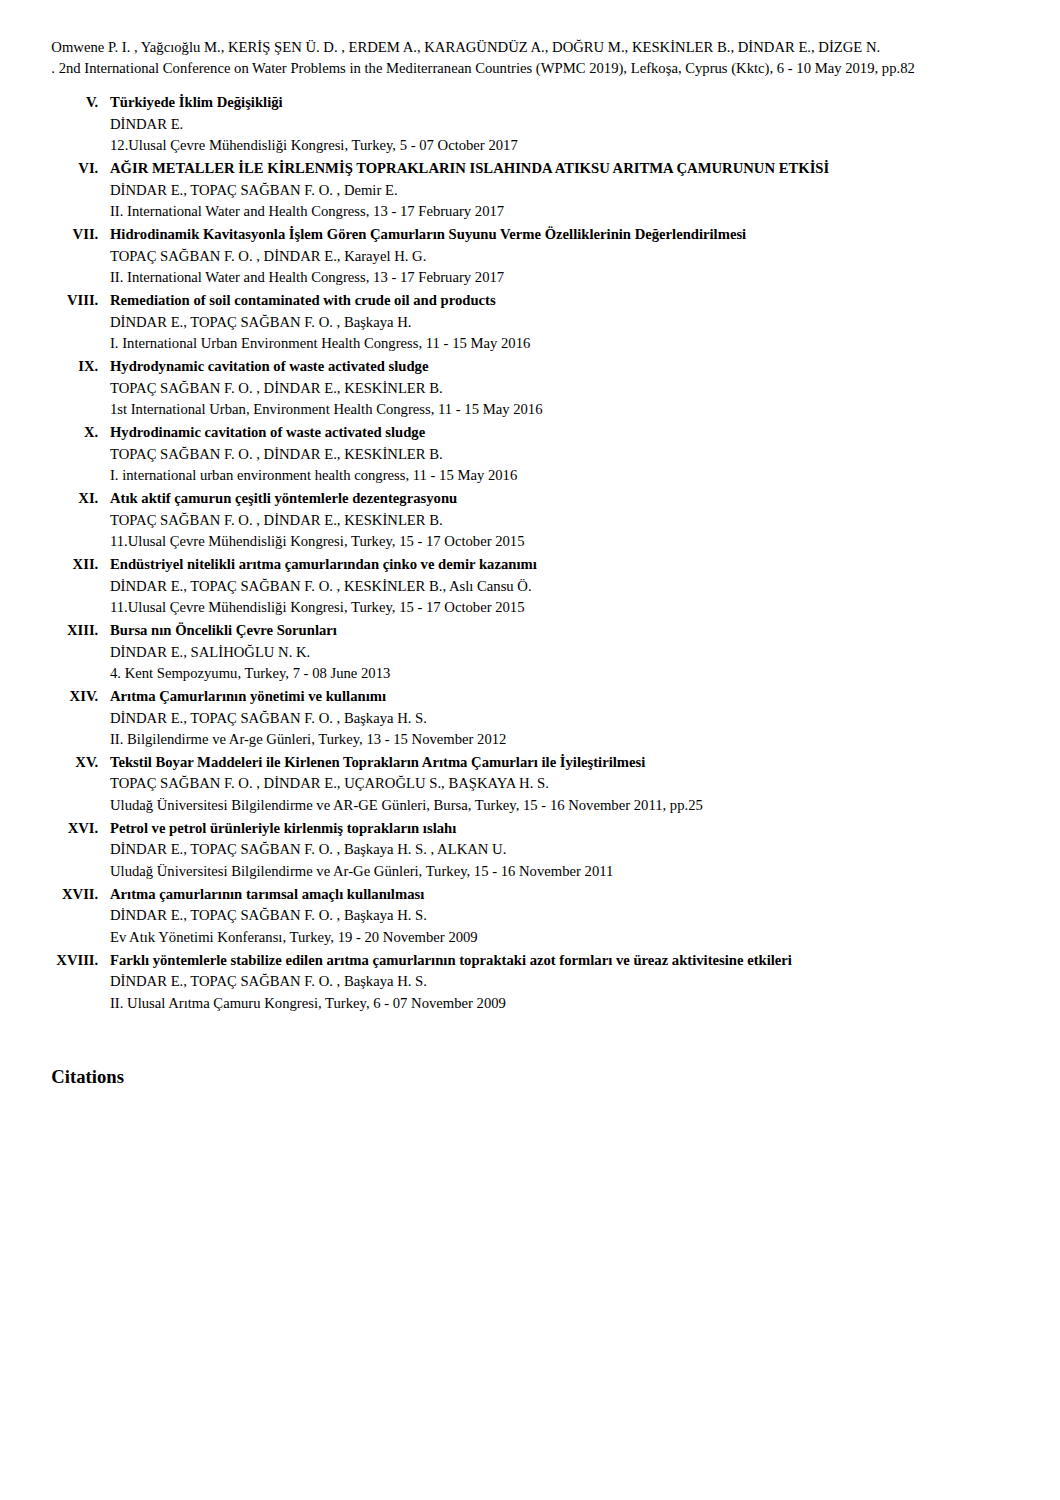Omwene P. I. , Yağcıoğlu M., KERİŞ ŞEN Ü. D. , ERDEM A., KARAGÜNDÜZ A., DOĞRU M., KESKİNLER B., DİNDAR E., DİZGE N.
. 2nd International Conference on Water Problems in the Mediterranean Countries (WPMC 2019), Lefkoşa, Cyprus (Kktc), 6 - 10 May 2019, pp.82
V.
Türkiyede İklim Değişikliği
DİNDAR E.
12.Ulusal Çevre Mühendisliği Kongresi, Turkey, 5 - 07 October 2017
VI.
AĞIR METALLER İLE KİRLENMİŞ TOPRAKLARIN ISLAHINDA ATIKSU ARITMA ÇAMURUNUN ETKİSİ
DİNDAR E., TOPAÇ SAĞBAN F. O. , Demir E.
II. International Water and Health Congress, 13 - 17 February 2017
VII.
Hidrodinamik Kavitasyonla İşlem Gören Çamurların Suyunu Verme Özelliklerinin Değerlendirilmesi
TOPAÇ SAĞBAN F. O. , DİNDAR E., Karayel H. G.
II. International Water and Health Congress, 13 - 17 February 2017
VIII.
Remediation of soil contaminated with crude oil and products
DİNDAR E., TOPAÇ SAĞBAN F. O. , Başkaya H.
I. International Urban Environment Health Congress, 11 - 15 May 2016
IX.
Hydrodynamic cavitation of waste activated sludge
TOPAÇ SAĞBAN F. O. , DİNDAR E., KESKİNLER B.
1st International Urban, Environment Health Congress, 11 - 15 May 2016
X.
Hydrodinamic cavitation of waste activated sludge
TOPAÇ SAĞBAN F. O. , DİNDAR E., KESKİNLER B.
I. international urban environment health congress, 11 - 15 May 2016
XI.
Atık aktif çamurun çeşitli yöntemlerle dezentegrasyonu
TOPAÇ SAĞBAN F. O. , DİNDAR E., KESKİNLER B.
11.Ulusal Çevre Mühendisliği Kongresi, Turkey, 15 - 17 October 2015
XII.
Endüstriyel nitelikli arıtma çamurlarından çinko ve demir kazanımı
DİNDAR E., TOPAÇ SAĞBAN F. O. , KESKİNLER B., Aslı Cansu Ö.
11.Ulusal Çevre Mühendisliği Kongresi, Turkey, 15 - 17 October 2015
XIII.
Bursa nın Öncelikli Çevre Sorunları
DİNDAR E., SALİHOĞLU N. K.
4. Kent Sempozyumu, Turkey, 7 - 08 June 2013
XIV.
Arıtma Çamurlarının yönetimi ve kullanımı
DİNDAR E., TOPAÇ SAĞBAN F. O. , Başkaya H. S.
II. Bilgilendirme ve Ar-ge Günleri, Turkey, 13 - 15 November 2012
XV.
Tekstil Boyar Maddeleri ile Kirlenen Toprakların Arıtma Çamurları ile İyileştirilmesi
TOPAÇ SAĞBAN F. O. , DİNDAR E., UÇAROĞLU S., BAŞKAYA H. S.
Uludağ Üniversitesi Bilgilendirme ve AR-GE Günleri, Bursa, Turkey, 15 - 16 November 2011, pp.25
XVI.
Petrol ve petrol ürünleriyle kirlenmiş toprakların ıslahı
DİNDAR E., TOPAÇ SAĞBAN F. O. , Başkaya H. S. , ALKAN U.
Uludağ Üniversitesi Bilgilendirme ve Ar-Ge Günleri, Turkey, 15 - 16 November 2011
XVII.
Arıtma çamurlarının tarımsal amaçlı kullanılması
DİNDAR E., TOPAÇ SAĞBAN F. O. , Başkaya H. S.
Ev Atık Yönetimi Konferansı, Turkey, 19 - 20 November 2009
XVIII.
Farklı yöntemlerle stabilize edilen arıtma çamurlarının topraktaki azot formları ve üreaz aktivitesine etkileri
DİNDAR E., TOPAÇ SAĞBAN F. O. , Başkaya H. S.
II. Ulusal Arıtma Çamuru Kongresi, Turkey, 6 - 07 November 2009
Citations